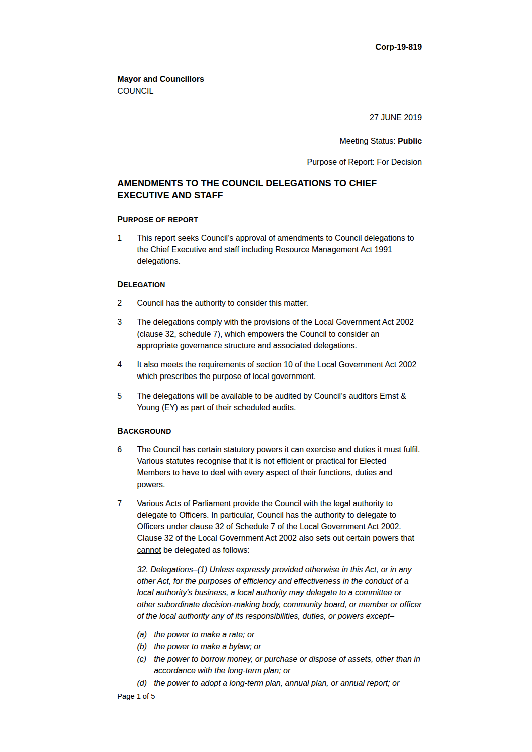Corp-19-819
Mayor and Councillors
COUNCIL
27 JUNE 2019
Meeting Status: Public
Purpose of Report: For Decision
Amendments to the Council Delegations to Chief Executive and Staff
PURPOSE OF REPORT
1 This report seeks Council’s approval of amendments to Council delegations to the Chief Executive and staff including Resource Management Act 1991 delegations.
DELEGATION
2 Council has the authority to consider this matter.
3 The delegations comply with the provisions of the Local Government Act 2002 (clause 32, schedule 7), which empowers the Council to consider an appropriate governance structure and associated delegations.
4 It also meets the requirements of section 10 of the Local Government Act 2002 which prescribes the purpose of local government.
5 The delegations will be available to be audited by Council’s auditors Ernst & Young (EY) as part of their scheduled audits.
BACKGROUND
6 The Council has certain statutory powers it can exercise and duties it must fulfil. Various statutes recognise that it is not efficient or practical for Elected Members to have to deal with every aspect of their functions, duties and powers.
7 Various Acts of Parliament provide the Council with the legal authority to delegate to Officers. In particular, Council has the authority to delegate to Officers under clause 32 of Schedule 7 of the Local Government Act 2002. Clause 32 of the Local Government Act 2002 also sets out certain powers that cannot be delegated as follows:
32. Delegations–(1) Unless expressly provided otherwise in this Act, or in any other Act, for the purposes of efficiency and effectiveness in the conduct of a local authority's business, a local authority may delegate to a committee or other subordinate decision-making body, community board, or member or officer of the local authority any of its responsibilities, duties, or powers except–
(a) the power to make a rate; or
(b) the power to make a bylaw; or
(c) the power to borrow money, or purchase or dispose of assets, other than in accordance with the long-term plan; or
(d) the power to adopt a long-term plan, annual plan, or annual report; or
Page 1 of 5